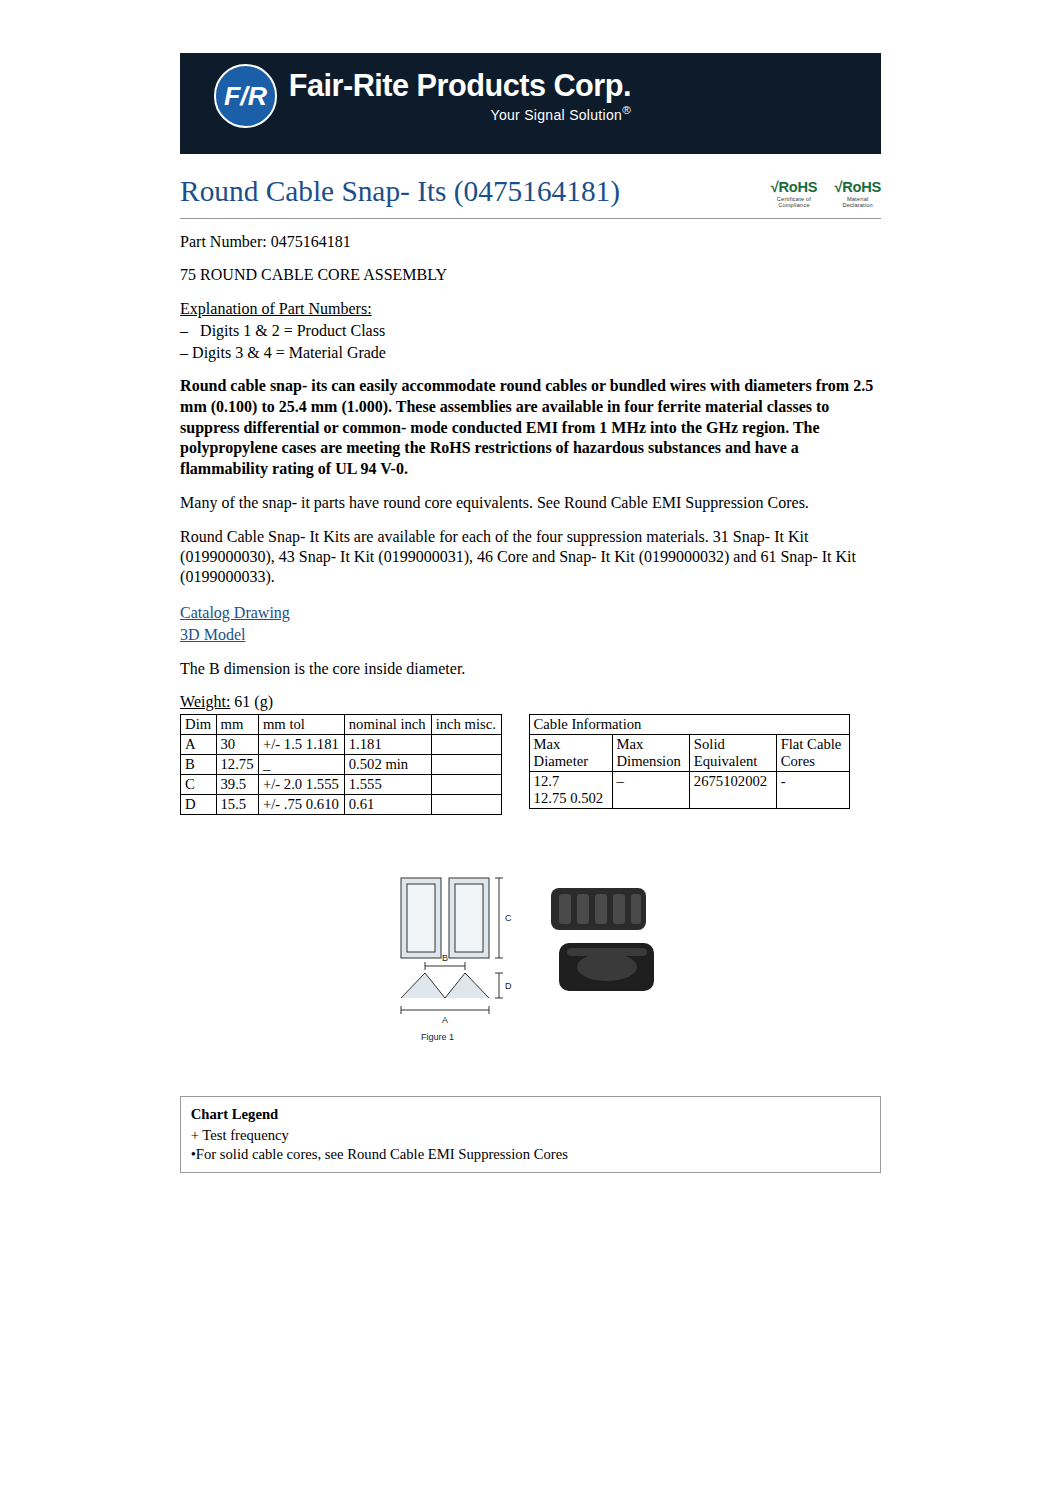F/R
Fair-Rite Products Corp.
Your Signal Solution®
Round Cable Snap- Its (0475164181)
√RoHS
Certificate of
Compliance
√RoHS
Material
Declaration
Part Number: 0475164181
75 ROUND CABLE CORE ASSEMBLY
Explanation of Part Numbers:
– Digits 1 & 2 = Product Class
– Digits 3 & 4 = Material Grade
Round cable snap- its can easily accommodate round cables or bundled wires with diameters from 2.5 mm (0.100) to 25.4 mm (1.000). These assemblies are available in four ferrite material classes to suppress differential or common- mode conducted EMI from 1 MHz into the GHz region. The polypropylene cases are meeting the RoHS restrictions of hazardous substances and have a flammability rating of UL 94 V-0.
Many of the snap- it parts have round core equivalents. See Round Cable EMI Suppression Cores.
Round Cable Snap- It Kits are available for each of the four suppression materials. 31 Snap- It Kit (0199000030), 43 Snap- It Kit (0199000031), 46 Core and Snap- It Kit (0199000032) and 61 Snap- It Kit (0199000033).
Catalog Drawing
3D Model
The B dimension is the core inside diameter.
Weight: 61 (g)
| Dim | mm | mm tol | nominal inch | inch misc. |
| A | 30 | +/- 1.5 1.181 | 1.181 | |
| B | 12.75 | _ | 0.502 min | |
| C | 39.5 | +/- 2.0 1.555 | 1.555 | |
| D | 15.5 | +/- .75 0.610 | 0.61 | |
| Cable Information |
| Max Diameter | Max Dimension | Solid Equivalent | Flat Cable Cores |
| 12.7 12.75 0.502 | – | 2675102002 | - |
C B A D Figure 1
Chart Legend
+ Test frequency
•For solid cable cores, see Round Cable EMI Suppression Cores